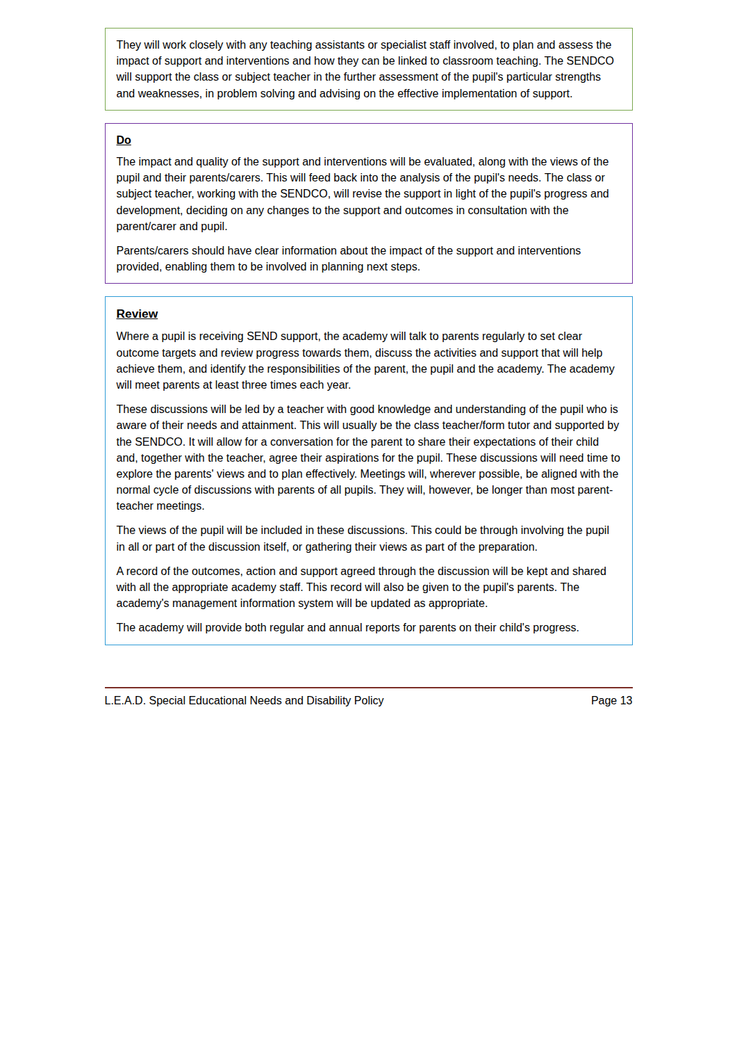They will work closely with any teaching assistants or specialist staff involved, to plan and assess the impact of support and interventions and how they can be linked to classroom teaching. The SENDCO will support the class or subject teacher in the further assessment of the pupil's particular strengths and weaknesses, in problem solving and advising on the effective implementation of support.
Do
The impact and quality of the support and interventions will be evaluated, along with the views of the pupil and their parents/carers. This will feed back into the analysis of the pupil's needs. The class or subject teacher, working with the SENDCO, will revise the support in light of the pupil's progress and development, deciding on any changes to the support and outcomes in consultation with the parent/carer and pupil.
Parents/carers should have clear information about the impact of the support and interventions provided, enabling them to be involved in planning next steps.
Review
Where a pupil is receiving SEND support, the academy will talk to parents regularly to set clear outcome targets and review progress towards them, discuss the activities and support that will help achieve them, and identify the responsibilities of the parent, the pupil and the academy. The academy will meet parents at least three times each year.
These discussions will be led by a teacher with good knowledge and understanding of the pupil who is aware of their needs and attainment. This will usually be the class teacher/form tutor and supported by the SENDCO. It will allow for a conversation for the parent to share their expectations of their child and, together with the teacher, agree their aspirations for the pupil. These discussions will need time to explore the parents' views and to plan effectively. Meetings will, wherever possible, be aligned with the normal cycle of discussions with parents of all pupils. They will, however, be longer than most parent-teacher meetings.
The views of the pupil will be included in these discussions. This could be through involving the pupil in all or part of the discussion itself, or gathering their views as part of the preparation.
A record of the outcomes, action and support agreed through the discussion will be kept and shared with all the appropriate academy staff. This record will also be given to the pupil's parents. The academy's management information system will be updated as appropriate.
The academy will provide both regular and annual reports for parents on their child's progress.
L.E.A.D. Special Educational Needs and Disability Policy Page 13